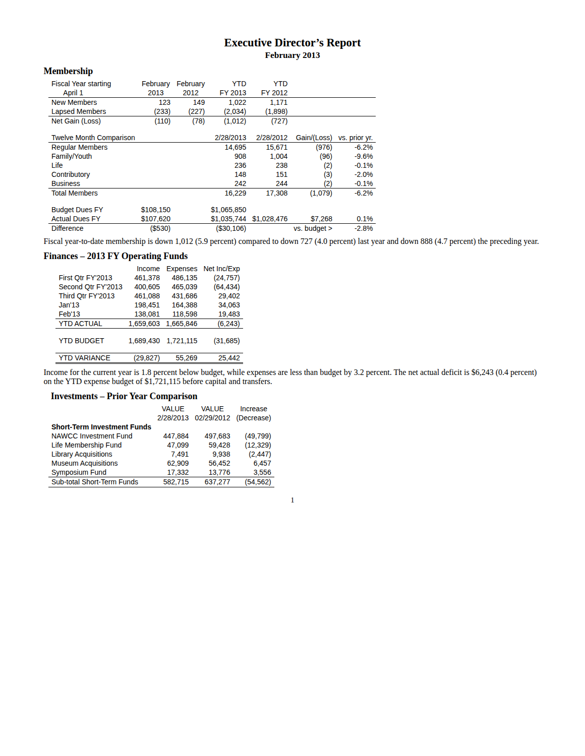Executive Director’s Report
February 2013
Membership
| Fiscal Year starting | February | February | YTD | YTD | | |
| April 1 | 2013 | 2012 | FY 2013 | FY 2012 | | |
| New Members | 123 | 149 | 1,022 | 1,171 | | |
| Lapsed Members | (233) | (227) | (2,034) | (1,898) | | |
| Net Gain (Loss) | (110) | (78) | (1,012) | (727) | | |
| Twelve Month Comparison | | | 2/28/2013 | 2/28/2012 | Gain/(Loss) | vs. prior yr. |
| Regular Members | | | 14,695 | 15,671 | (976) | -6.2% |
| Family/Youth | | | 908 | 1,004 | (96) | -9.6% |
| Life | | | 236 | 238 | (2) | -0.1% |
| Contributory | | | 148 | 151 | (3) | -2.0% |
| Business | | | 242 | 244 | (2) | -0.1% |
| Total Members | | | 16,229 | 17,308 | (1,079) | -6.2% |
| Budget Dues FY | $108,150 | | $1,065,850 | | | |
| Actual Dues FY | $107,620 | | $1,035,744 | $1,028,476 | $7,268 | 0.1% |
| Difference | ($530) | | ($30,106) | | vs. budget > | -2.8% |
Fiscal year-to-date membership is down 1,012 (5.9 percent) compared to down 727 (4.0 percent) last year and down 888 (4.7 percent) the preceding year.
Finances – 2013 FY Operating Funds
| | Income | Expenses | Net Inc/Exp |
| First Qtr FY'2013 | 461,378 | 486,135 | (24,757) |
| Second Qtr FY'2013 | 400,605 | 465,039 | (64,434) |
| Third Qtr FY'2013 | 461,088 | 431,686 | 29,402 |
| Jan'13 | 198,451 | 164,388 | 34,063 |
| Feb'13 | 138,081 | 118,598 | 19,483 |
| YTD ACTUAL | 1,659,603 | 1,665,846 | (6,243) |
| YTD BUDGET | 1,689,430 | 1,721,115 | (31,685) |
| YTD VARIANCE | (29,827) | 55,269 | 25,442 |
Income for the current year is 1.8 percent below budget, while expenses are less than budget by 3.2 percent. The net actual deficit is $6,243 (0.4 percent) on the YTD expense budget of $1,721,115 before capital and transfers.
Investments – Prior Year Comparison
| | VALUE | VALUE | Increase |
| | 2/28/2013 | 02/29/2012 | (Decrease) |
| Short-Term Investment Funds | | | |
| NAWCC Investment Fund | 447,884 | 497,683 | (49,799) |
| Life Membership Fund | 47,099 | 59,428 | (12,329) |
| Library Acquisitions | 7,491 | 9,938 | (2,447) |
| Museum Acquisitions | 62,909 | 56,452 | 6,457 |
| Symposium Fund | 17,332 | 13,776 | 3,556 |
| Sub-total Short-Term Funds | 582,715 | 637,277 | (54,562) |
1